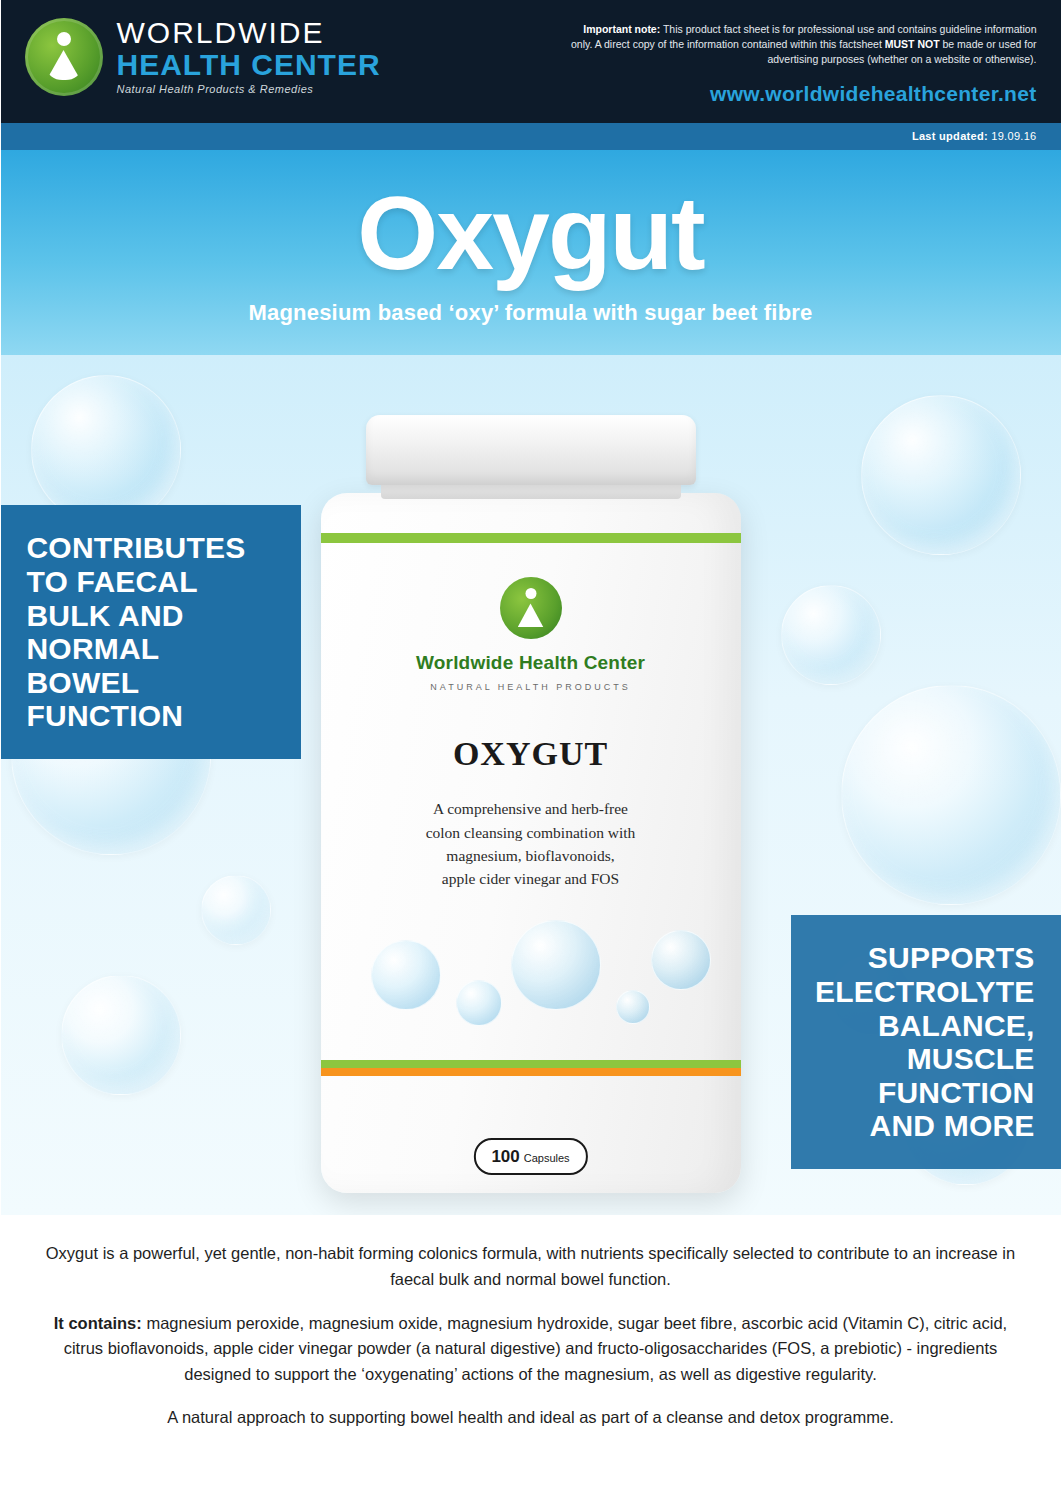WORLDWIDE HEALTH CENTER Natural Health Products & Remedies
Important note: This product fact sheet is for professional use and contains guideline information only. A direct copy of the information contained within this factsheet MUST NOT be made or used for advertising purposes (whether on a website or otherwise).
www.worldwidehealthcenter.net
Last updated: 19.09.16
Oxygut
Magnesium based ‘oxy’ formula with sugar beet fibre
CONTRIBUTES TO FAECAL BULK AND NORMAL BOWEL FUNCTION
SUPPORTS ELECTROLYTE BALANCE, MUSCLE FUNCTION AND MORE
Worldwide Health Center
Natural Health Products
OXYGUT
A comprehensive and herb-free
colon cleansing combination with
magnesium, bioflavonoids,
apple cider vinegar and FOS
100 Capsules
Oxygut is a powerful, yet gentle, non-habit forming colonics formula, with nutrients specifically selected to contribute to an increase in faecal bulk and normal bowel function.
It contains: magnesium peroxide, magnesium oxide, magnesium hydroxide, sugar beet fibre, ascorbic acid (Vitamin C), citric acid, citrus bioflavonoids, apple cider vinegar powder (a natural digestive) and fructo-oligosaccharides (FOS, a prebiotic) - ingredients designed to support the ‘oxygenating’ actions of the magnesium, as well as digestive regularity.
A natural approach to supporting bowel health and ideal as part of a cleanse and detox programme.